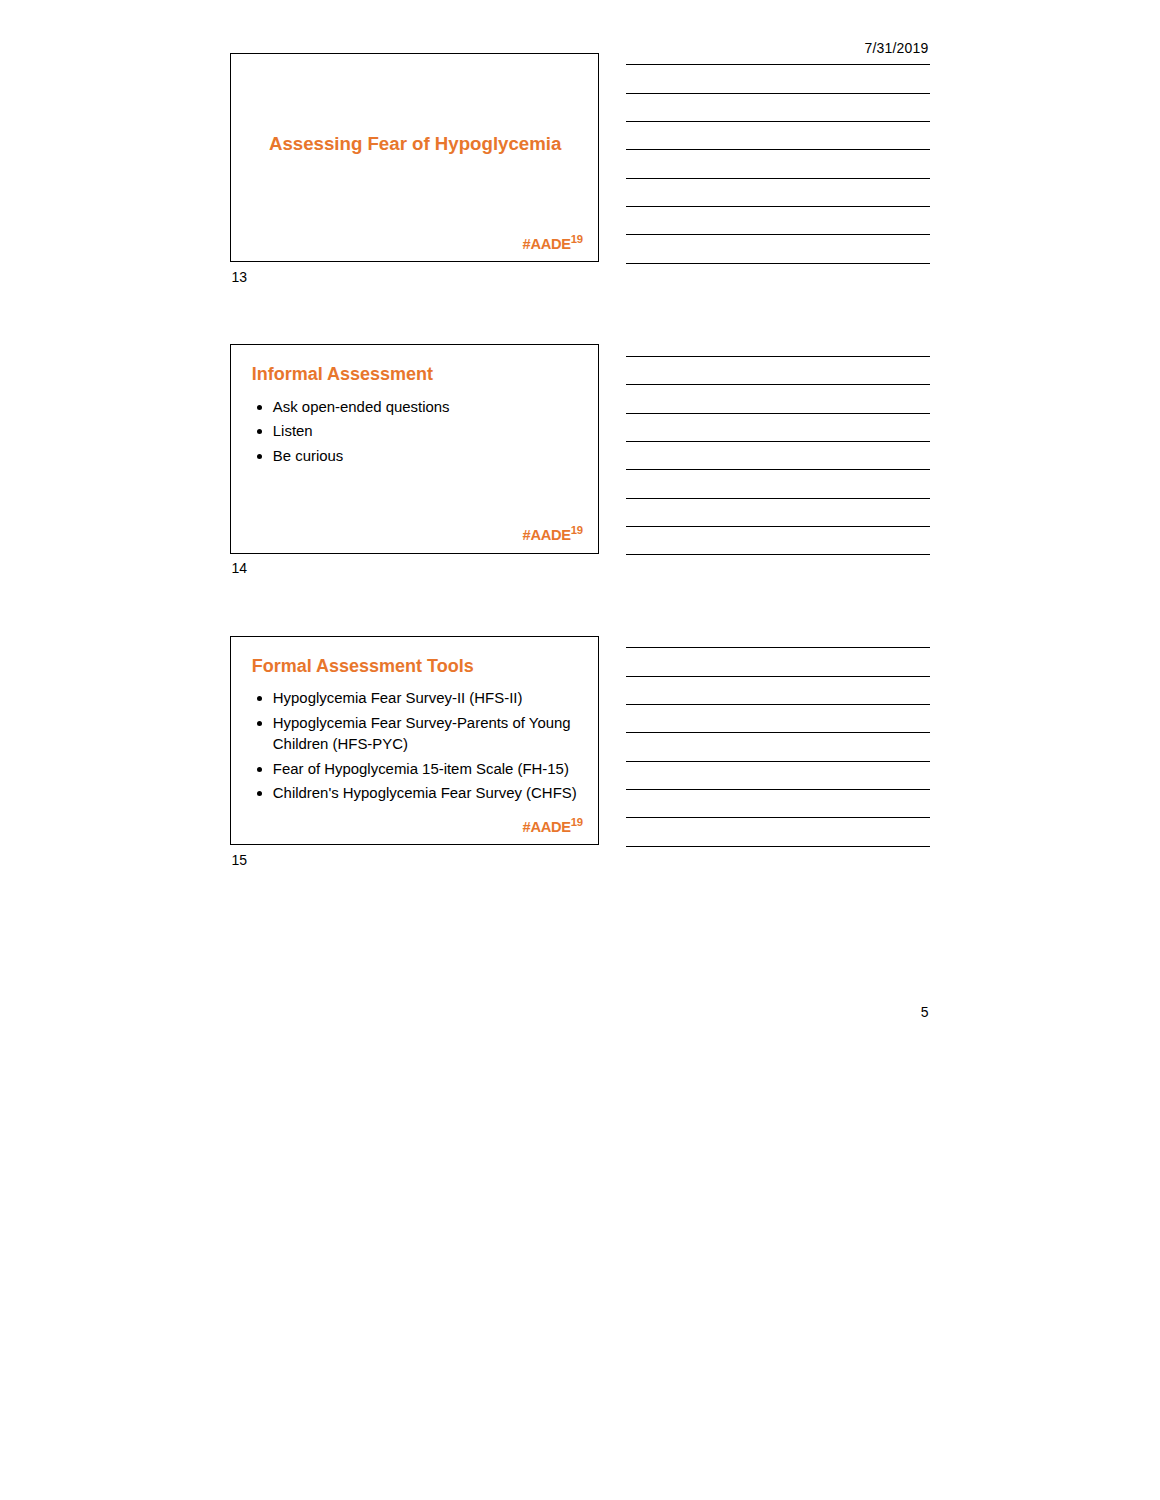7/31/2019
Assessing Fear of Hypoglycemia
#AADE19
13
Informal Assessment
Ask open-ended questions
Listen
Be curious
#AADE19
14
Formal Assessment Tools
Hypoglycemia Fear Survey-II (HFS-II)
Hypoglycemia Fear Survey-Parents of Young Children (HFS-PYC)
Fear of Hypoglycemia 15-item Scale (FH-15)
Children's Hypoglycemia Fear Survey (CHFS)
#AADE19
15
5